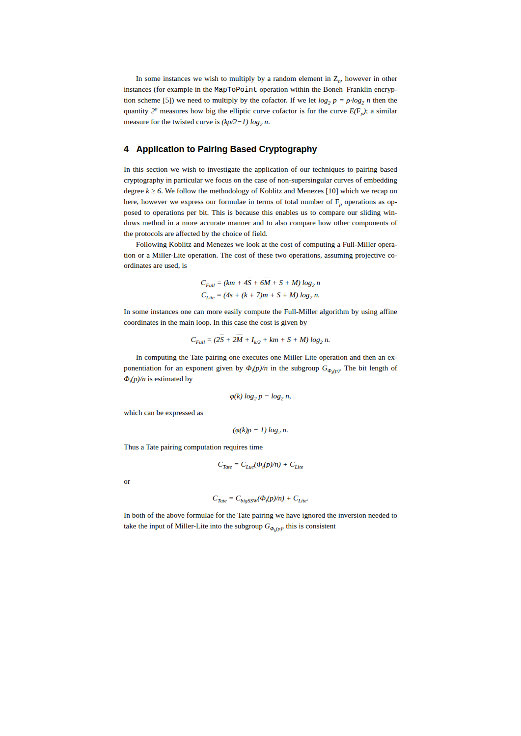In some instances we wish to multiply by a random element in Zn, however in other instances (for example in the MapToPoint operation within the Boneh–Franklin encryption scheme [5]) we need to multiply by the cofactor. If we let log2 p = ρ·log2 n then the quantity 2ρ measures how big the elliptic curve cofactor is for the curve E(Fp); a similar measure for the twisted curve is (kρ/2−1) log2 n.
4 Application to Pairing Based Cryptography
In this section we wish to investigate the application of our techniques to pairing based cryptography in particular we focus on the case of non-supersingular curves of embedding degree k ≥ 6. We follow the methodology of Koblitz and Menezes [10] which we recap on here, however we express our formulae in terms of total number of Fp operations as opposed to operations per bit. This is because this enables us to compare our sliding windows method in a more accurate manner and to also compare how other components of the protocols are affected by the choice of field.
Following Koblitz and Menezes we look at the cost of computing a Full-Miller operation or a Miller-Lite operation. The cost of these two operations, assuming projective coordinates are used, is
CFull = (km + 4S + 6M + S + M) log2 n CLite = (4s + (k + 7)m + S + M) log2 n.
In some instances one can more easily compute the Full-Miller algorithm by using affine coordinates in the main loop. In this case the cost is given by
CFull = (2S + 2M + Ik/2 + km + S + M) log2 n.
In computing the Tate pairing one executes one Miller-Lite operation and then an exponentiation for an exponent given by Φt(p)/n in the subgroup GΦk(p). The bit length of Φt(p)/n is estimated by
φ(k) log2 p − log2 n,
which can be expressed as
(φ(k)ρ − 1) log2 n.
Thus a Tate pairing computation requires time
CTate = CLuc(Φt(p)/n) + CLite
or
CTate = CbigSSW(Φt(p)/n) + CLite.
In both of the above formulae for the Tate pairing we have ignored the inversion needed to take the input of Miller-Lite into the subgroup GΦk(p), this is consistent